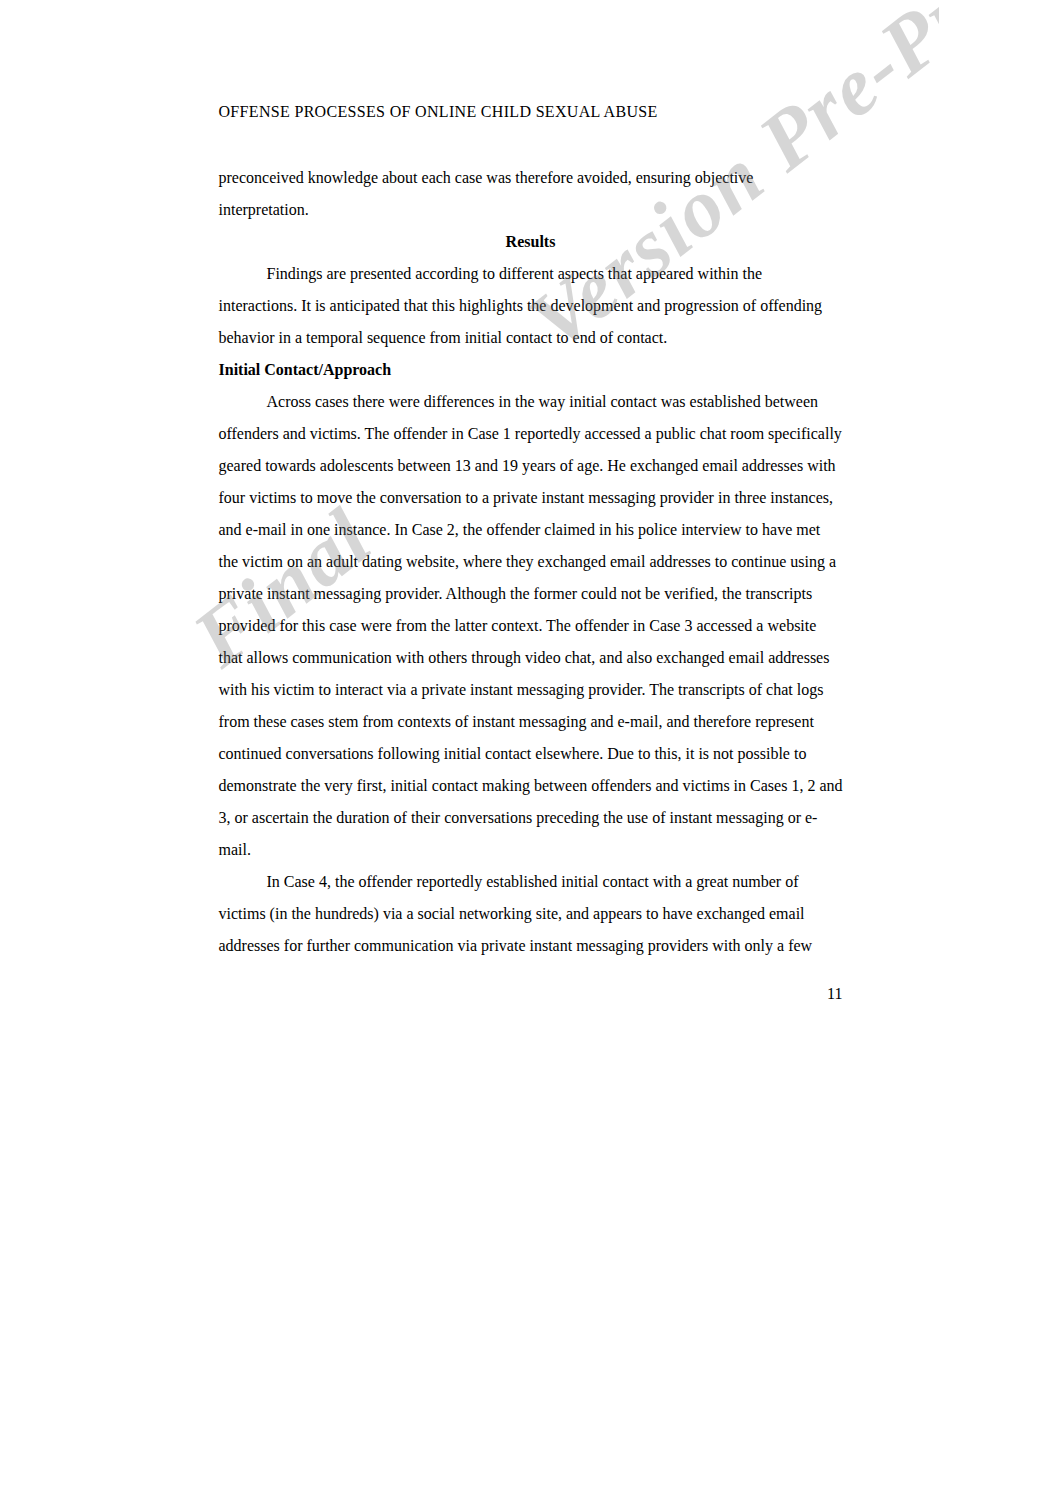Version Pre-Print Final
Offense Processes of Online Child Sexual Abuse
preconceived knowledge about each case was therefore avoided, ensuring objective interpretation.
Results
Findings are presented according to different aspects that appeared within the interactions. It is anticipated that this highlights the development and progression of offending behavior in a temporal sequence from initial contact to end of contact.
Initial Contact/Approach
Across cases there were differences in the way initial contact was established between offenders and victims. The offender in Case 1 reportedly accessed a public chat room specifically geared towards adolescents between 13 and 19 years of age. He exchanged email addresses with four victims to move the conversation to a private instant messaging provider in three instances, and e-mail in one instance. In Case 2, the offender claimed in his police interview to have met the victim on an adult dating website, where they exchanged email addresses to continue using a private instant messaging provider. Although the former could not be verified, the transcripts provided for this case were from the latter context. The offender in Case 3 accessed a website that allows communication with others through video chat, and also exchanged email addresses with his victim to interact via a private instant messaging provider. The transcripts of chat logs from these cases stem from contexts of instant messaging and e-mail, and therefore represent continued conversations following initial contact elsewhere. Due to this, it is not possible to demonstrate the very first, initial contact making between offenders and victims in Cases 1, 2 and 3, or ascertain the duration of their conversations preceding the use of instant messaging or e-mail.
In Case 4, the offender reportedly established initial contact with a great number of victims (in the hundreds) via a social networking site, and appears to have exchanged email addresses for further communication via private instant messaging providers with only a few
11